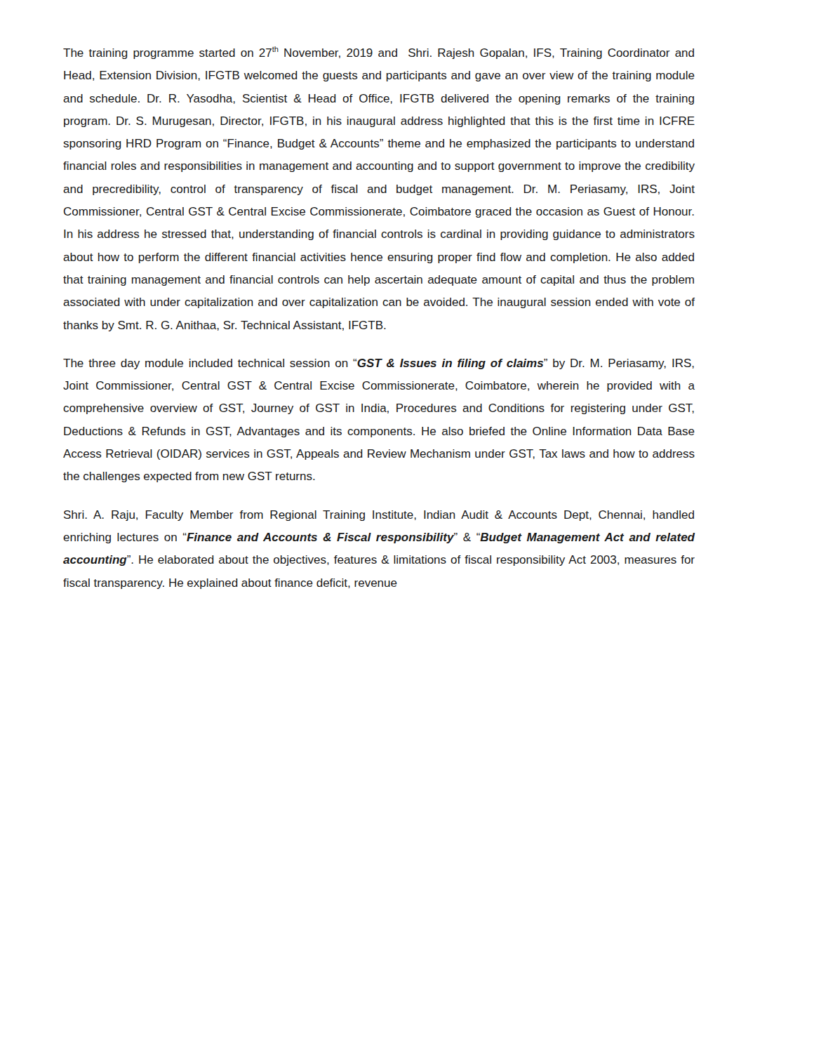The training programme started on 27th November, 2019 and Shri. Rajesh Gopalan, IFS, Training Coordinator and Head, Extension Division, IFGTB welcomed the guests and participants and gave an over view of the training module and schedule. Dr. R. Yasodha, Scientist & Head of Office, IFGTB delivered the opening remarks of the training program. Dr. S. Murugesan, Director, IFGTB, in his inaugural address highlighted that this is the first time in ICFRE sponsoring HRD Program on “Finance, Budget & Accounts” theme and he emphasized the participants to understand financial roles and responsibilities in management and accounting and to support government to improve the credibility and precredibility, control of transparency of fiscal and budget management. Dr. M. Periasamy, IRS, Joint Commissioner, Central GST & Central Excise Commissionerate, Coimbatore graced the occasion as Guest of Honour. In his address he stressed that, understanding of financial controls is cardinal in providing guidance to administrators about how to perform the different financial activities hence ensuring proper find flow and completion. He also added that training management and financial controls can help ascertain adequate amount of capital and thus the problem associated with under capitalization and over capitalization can be avoided. The inaugural session ended with vote of thanks by Smt. R. G. Anithaa, Sr. Technical Assistant, IFGTB.
The three day module included technical session on “GST & Issues in filing of claims” by Dr. M. Periasamy, IRS, Joint Commissioner, Central GST & Central Excise Commissionerate, Coimbatore, wherein he provided with a comprehensive overview of GST, Journey of GST in India, Procedures and Conditions for registering under GST, Deductions & Refunds in GST, Advantages and its components. He also briefed the Online Information Data Base Access Retrieval (OIDAR) services in GST, Appeals and Review Mechanism under GST, Tax laws and how to address the challenges expected from new GST returns.
Shri. A. Raju, Faculty Member from Regional Training Institute, Indian Audit & Accounts Dept, Chennai, handled enriching lectures on “Finance and Accounts & Fiscal responsibility” & “Budget Management Act and related accounting”. He elaborated about the objectives, features & limitations of fiscal responsibility Act 2003, measures for fiscal transparency. He explained about finance deficit, revenue